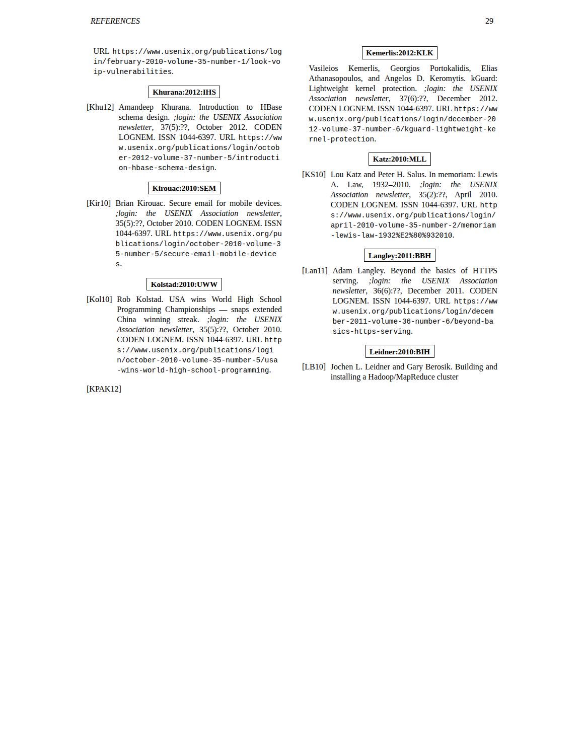REFERENCES
29
URL https://www.usenix.org/publications/login/february-2010-volume-35-number-1/look-voip-vulnerabilities.
Khurana:2012:IHS
[Khu12]
Amandeep Khurana. Introduction to HBase schema design. ;login: the USENIX Association newsletter, 37(5):??, October 2012. CODEN LOGNEM. ISSN 1044-6397. URL https://www.usenix.org/publications/login/october-2012-volume-37-number-5/introduction-hbase-schema-design.
Kirouac:2010:SEM
[Kir10]
Brian Kirouac. Secure email for mobile devices. ;login: the USENIX Association newsletter, 35(5):??, October 2010. CODEN LOGNEM. ISSN 1044-6397. URL https://www.usenix.org/publications/login/october-2010-volume-35-number-5/secure-email-mobile-devices.
Kolstad:2010:UWW
[Kol10]
Rob Kolstad. USA wins World High School Programming Championships — snaps extended China winning streak. ;login: the USENIX Association newsletter, 35(5):??, October 2010. CODEN LOGNEM. ISSN 1044-6397. URL https://www.usenix.org/publications/login/october-2010-volume-35-number-5/usa-wins-world-high-school-programming.
[KPAK12]
Kemerlis:2012:KLK
Vasileios Kemerlis, Georgios Portokalidis, Elias Athanasopoulos, and Angelos D. Keromytis. kGuard: Lightweight kernel protection. ;login: the USENIX Association newsletter, 37(6):??, December 2012. CODEN LOGNEM. ISSN 1044-6397. URL https://www.usenix.org/publications/login/december-2012-volume-37-number-6/kguard-lightweight-kernel-protection.
Katz:2010:MLL
[KS10]
Lou Katz and Peter H. Salus. In memoriam: Lewis A. Law, 1932–2010. ;login: the USENIX Association newsletter, 35(2):??, April 2010. CODEN LOGNEM. ISSN 1044-6397. URL https://www.usenix.org/publications/login/april-2010-volume-35-number-2/memoriam-lewis-law-1932%E2%80%932010.
Langley:2011:BBH
[Lan11]
Adam Langley. Beyond the basics of HTTPS serving. ;login: the USENIX Association newsletter, 36(6):??, December 2011. CODEN LOGNEM. ISSN 1044-6397. URL https://www.usenix.org/publications/login/december-2011-volume-36-number-6/beyond-basics-https-serving.
Leidner:2010:BIH
[LB10]
Jochen L. Leidner and Gary Berosik. Building and installing a Hadoop/MapReduce cluster